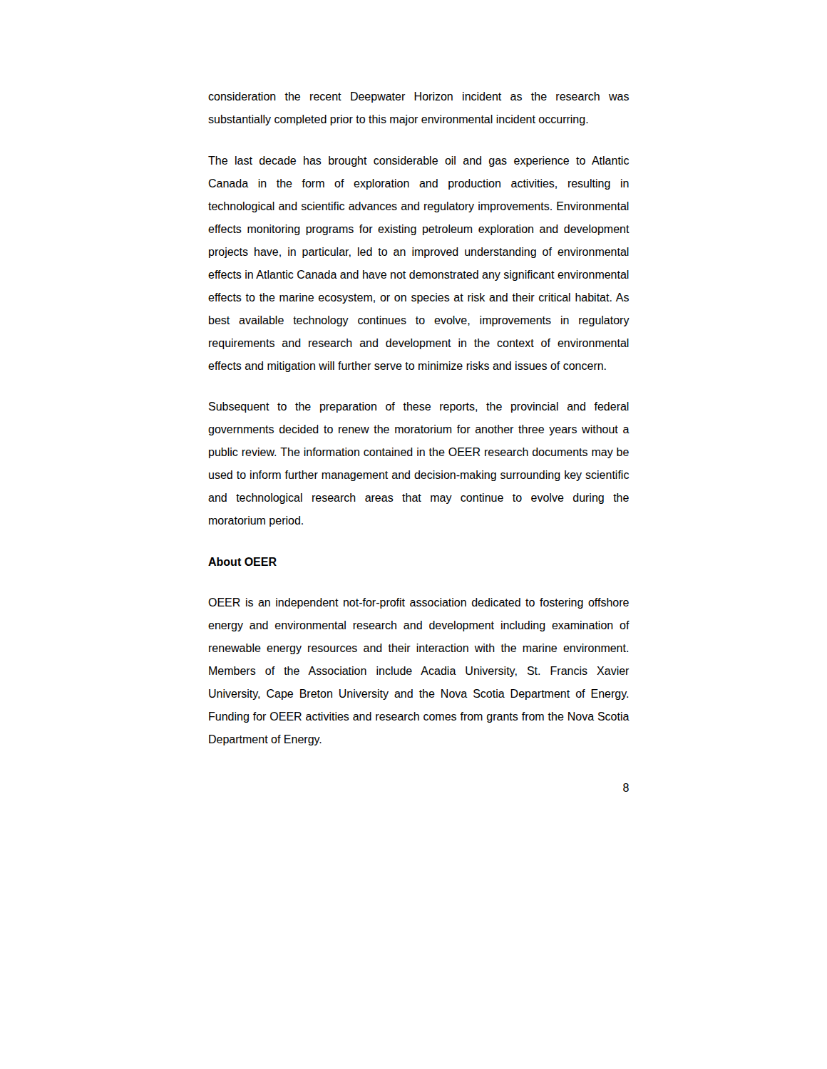consideration the recent Deepwater Horizon incident as the research was substantially completed prior to this major environmental incident occurring.
The last decade has brought considerable oil and gas experience to Atlantic Canada in the form of exploration and production activities, resulting in technological and scientific advances and regulatory improvements. Environmental effects monitoring programs for existing petroleum exploration and development projects have, in particular, led to an improved understanding of environmental effects in Atlantic Canada and have not demonstrated any significant environmental effects to the marine ecosystem, or on species at risk and their critical habitat. As best available technology continues to evolve, improvements in regulatory requirements and research and development in the context of environmental effects and mitigation will further serve to minimize risks and issues of concern.
Subsequent to the preparation of these reports, the provincial and federal governments decided to renew the moratorium for another three years without a public review. The information contained in the OEER research documents may be used to inform further management and decision-making surrounding key scientific and technological research areas that may continue to evolve during the moratorium period.
About OEER
OEER is an independent not-for-profit association dedicated to fostering offshore energy and environmental research and development including examination of renewable energy resources and their interaction with the marine environment. Members of the Association include Acadia University, St. Francis Xavier University, Cape Breton University and the Nova Scotia Department of Energy. Funding for OEER activities and research comes from grants from the Nova Scotia Department of Energy.
8